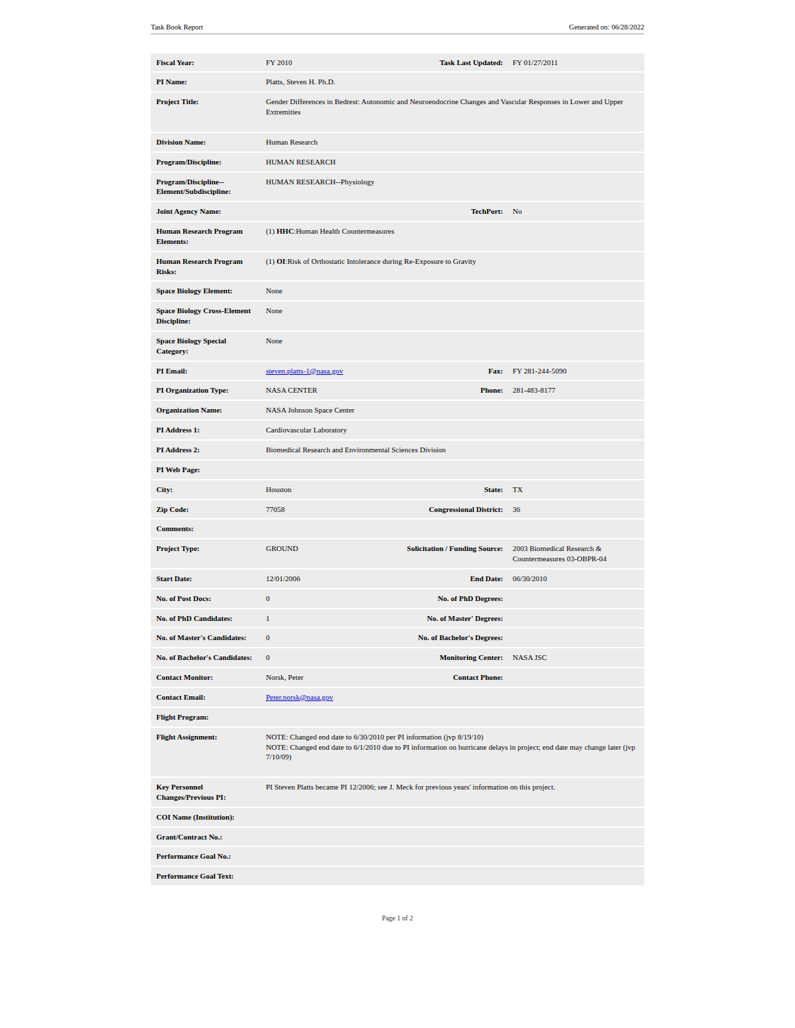Task Book Report
Generated on: 06/28/2022
| Fiscal Year: | FY 2010 | Task Last Updated: | FY 01/27/2011 |
| PI Name: | Platts, Steven H. Ph.D. |
| Project Title: | Gender Differences in Bedrest: Autonomic and Neuroendocrine Changes and Vascular Responses in Lower and Upper Extremities |
| Division Name: | Human Research |
| Program/Discipline: | HUMAN RESEARCH |
| Program/Discipline-- Element/Subdiscipline: | HUMAN RESEARCH--Physiology |
| Joint Agency Name: | | TechPort: | No |
| Human Research Program Elements: | (1) HHC :Human Health Countermeasures |
| Human Research Program Risks: | (1) OI :Risk of Orthostatic Intolerance during Re-Exposure to Gravity |
| Space Biology Element: | None |
| Space Biology Cross-Element Discipline: | None |
| Space Biology Special Category: | None |
| PI Email: | steven.platts-1@nasa.gov | Fax: | FY 281-244-5090 |
| PI Organization Type: | NASA CENTER | Phone: | 281-483-8177 |
| Organization Name: | NASA Johnson Space Center |
| PI Address 1: | Cardiovascular Laboratory |
| PI Address 2: | Biomedical Research and Environmental Sciences Division |
| PI Web Page: | |
| City: | Houston | State: | TX |
| Zip Code: | 77058 | Congressional District: | 36 |
| Comments: | |
| Project Type: | GROUND | Solicitation / Funding Source: | 2003 Biomedical Research & Countermeasures 03-OBPR-04 |
| Start Date: | 12/01/2006 | End Date: | 06/30/2010 |
| No. of Post Docs: | 0 | No. of PhD Degrees: | |
| No. of PhD Candidates: | 1 | No. of Master' Degrees: | |
| No. of Master's Candidates: | 0 | No. of Bachelor's Degrees: | |
| No. of Bachelor's Candidates: | 0 | Monitoring Center: | NASA JSC |
| Contact Monitor: | Norsk, Peter | Contact Phone: | |
| Contact Email: | Peter.norsk@nasa.gov |
| Flight Program: | |
| Flight Assignment: | NOTE: Changed end date to 6/30/2010 per PI information (jvp 8/19/10) NOTE: Changed end date to 6/1/2010 due to PI information on hurricane delays in project; end date may change later (jvp 7/10/09) |
| Key Personnel Changes/Previous PI: | PI Steven Platts became PI 12/2006; see J. Meck for previous years' information on this project. |
| COI Name (Institution): | |
| Grant/Contract No.: | |
| Performance Goal No.: | |
| Performance Goal Text: | |
Page 1 of 2